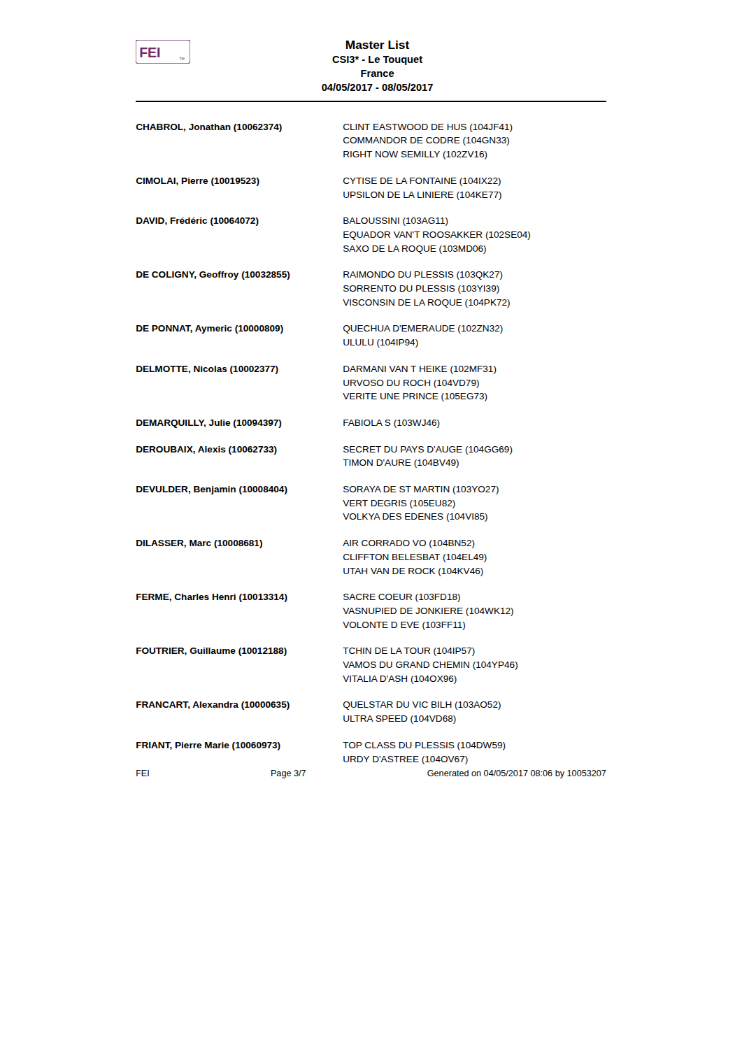FEI TM
Master List
CSI3* - Le Touquet
France
04/05/2017 - 08/05/2017
| CHABROL, Jonathan (10062374) | CLINT EASTWOOD DE HUS (104JF41) COMMANDOR DE CODRE (104GN33) RIGHT NOW SEMILLY (102ZV16) |
| CIMOLAI, Pierre (10019523) | CYTISE DE LA FONTAINE (104IX22) UPSILON DE LA LINIERE (104KE77) |
| DAVID, Frédéric (10064072) | BALOUSSINI (103AG11) EQUADOR VAN'T ROOSAKKER (102SE04) SAXO DE LA ROQUE (103MD06) |
| DE COLIGNY, Geoffroy (10032855) | RAIMONDO DU PLESSIS (103QK27) SORRENTO DU PLESSIS (103YI39) VISCONSIN DE LA ROQUE (104PK72) |
| DE PONNAT, Aymeric (10000809) | QUECHUA D'EMERAUDE (102ZN32) ULULU (104IP94) |
| DELMOTTE, Nicolas (10002377) | DARMANI VAN T HEIKE (102MF31) URVOSO DU ROCH (104VD79) VERITE UNE PRINCE (105EG73) |
| DEMARQUILLY, Julie (10094397) | FABIOLA S (103WJ46) |
| DEROUBAIX, Alexis (10062733) | SECRET DU PAYS D'AUGE (104GG69) TIMON D'AURE (104BV49) |
| DEVULDER, Benjamin (10008404) | SORAYA DE ST MARTIN (103YO27) VERT DEGRIS (105EU82) VOLKYA DES EDENES (104VI85) |
| DILASSER, Marc (10008681) | AIR CORRADO VO (104BN52) CLIFFTON BELESBAT (104EL49) UTAH VAN DE ROCK (104KV46) |
| FERME, Charles Henri (10013314) | SACRE COEUR (103FD18) VASNUPIED DE JONKIERE (104WK12) VOLONTE D EVE (103FF11) |
| FOUTRIER, Guillaume (10012188) | TCHIN DE LA TOUR (104IP57) VAMOS DU GRAND CHEMIN (104YP46) VITALIA D'ASH (104OX96) |
| FRANCART, Alexandra (10000635) | QUELSTAR DU VIC BILH (103AO52) ULTRA SPEED (104VD68) |
| FRIANT, Pierre Marie (10060973) | TOP CLASS DU PLESSIS (104DW59) URDY D'ASTREE (104OV67) |
FEI
Page 3/7
Generated on 04/05/2017 08:06 by 10053207